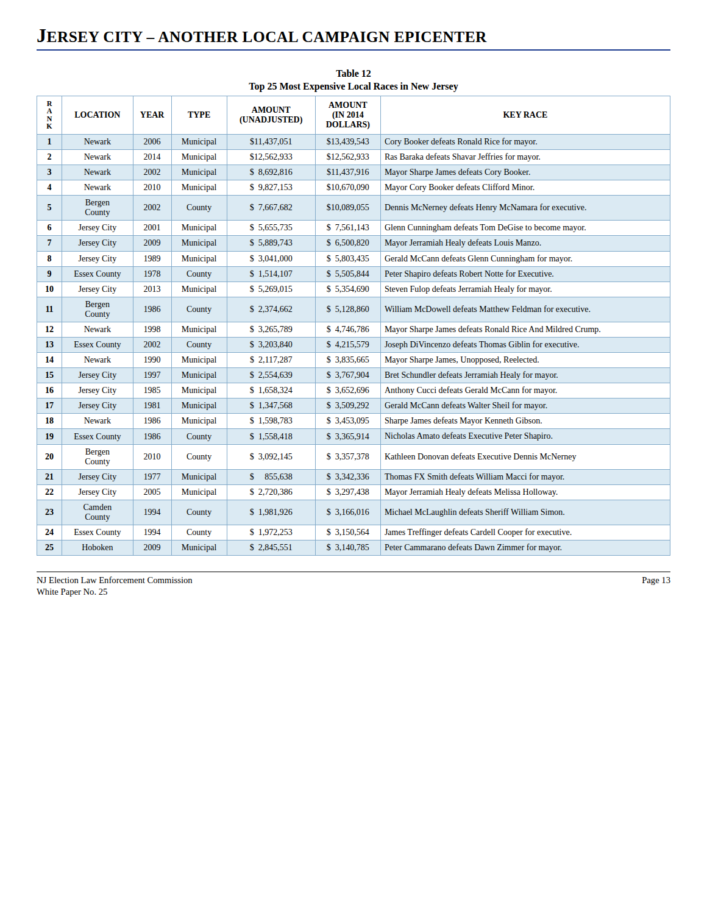JERSEY CITY – ANOTHER LOCAL CAMPAIGN EPICENTER
Table 12
Top 25 Most Expensive Local Races in New Jersey
| R A N K | LOCATION | YEAR | TYPE | AMOUNT (UNADJUSTED) | AMOUNT (IN 2014 DOLLARS) | KEY RACE |
| --- | --- | --- | --- | --- | --- | --- |
| 1 | Newark | 2006 | Municipal | $11,437,051 | $13,439,543 | Cory Booker defeats Ronald Rice for mayor. |
| 2 | Newark | 2014 | Municipal | $12,562,933 | $12,562,933 | Ras Baraka defeats Shavar Jeffries for mayor. |
| 3 | Newark | 2002 | Municipal | $ 8,692,816 | $11,437,916 | Mayor Sharpe James defeats Cory Booker. |
| 4 | Newark | 2010 | Municipal | $ 9,827,153 | $10,670,090 | Mayor Cory Booker defeats Clifford Minor. |
| 5 | Bergen County | 2002 | County | $ 7,667,682 | $10,089,055 | Dennis McNerney defeats Henry McNamara for executive. |
| 6 | Jersey City | 2001 | Municipal | $ 5,655,735 | $ 7,561,143 | Glenn Cunningham defeats Tom DeGise to become mayor. |
| 7 | Jersey City | 2009 | Municipal | $ 5,889,743 | $ 6,500,820 | Mayor Jerramiah Healy defeats Louis Manzo. |
| 8 | Jersey City | 1989 | Municipal | $ 3,041,000 | $ 5,803,435 | Gerald McCann defeats Glenn Cunningham for mayor. |
| 9 | Essex County | 1978 | County | $ 1,514,107 | $ 5,505,844 | Peter Shapiro defeats Robert Notte for Executive. |
| 10 | Jersey City | 2013 | Municipal | $ 5,269,015 | $ 5,354,690 | Steven Fulop defeats Jerramiah Healy for mayor. |
| 11 | Bergen County | 1986 | County | $ 2,374,662 | $ 5,128,860 | William McDowell defeats Matthew Feldman for executive. |
| 12 | Newark | 1998 | Municipal | $ 3,265,789 | $ 4,746,786 | Mayor Sharpe James defeats Ronald Rice And Mildred Crump. |
| 13 | Essex County | 2002 | County | $ 3,203,840 | $ 4,215,579 | Joseph DiVincenzo defeats Thomas Giblin for executive. |
| 14 | Newark | 1990 | Municipal | $ 2,117,287 | $ 3,835,665 | Mayor Sharpe James, Unopposed, Reelected. |
| 15 | Jersey City | 1997 | Municipal | $ 2,554,639 | $ 3,767,904 | Bret Schundler defeats Jerramiah Healy for mayor. |
| 16 | Jersey City | 1985 | Municipal | $ 1,658,324 | $ 3,652,696 | Anthony Cucci defeats Gerald McCann for mayor. |
| 17 | Jersey City | 1981 | Municipal | $ 1,347,568 | $ 3,509,292 | Gerald McCann defeats Walter Sheil for mayor. |
| 18 | Newark | 1986 | Municipal | $ 1,598,783 | $ 3,453,095 | Sharpe James defeats Mayor Kenneth Gibson. |
| 19 | Essex County | 1986 | County | $ 1,558,418 | $ 3,365,914 | Nicholas Amato defeats Executive Peter Shapiro. |
| 20 | Bergen County | 2010 | County | $ 3,092,145 | $ 3,357,378 | Kathleen Donovan defeats Executive Dennis McNerney |
| 21 | Jersey City | 1977 | Municipal | $ 855,638 | $ 3,342,336 | Thomas FX Smith defeats William Macci for mayor. |
| 22 | Jersey City | 2005 | Municipal | $ 2,720,386 | $ 3,297,438 | Mayor Jerramiah Healy defeats Melissa Holloway. |
| 23 | Camden County | 1994 | County | $ 1,981,926 | $ 3,166,016 | Michael McLaughlin defeats Sheriff William Simon. |
| 24 | Essex County | 1994 | County | $ 1,972,253 | $ 3,150,564 | James Treffinger defeats Cardell Cooper for executive. |
| 25 | Hoboken | 2009 | Municipal | $ 2,845,551 | $ 3,140,785 | Peter Cammarano defeats Dawn Zimmer for mayor. |
NJ Election Law Enforcement Commission
White Paper No. 25
Page 13